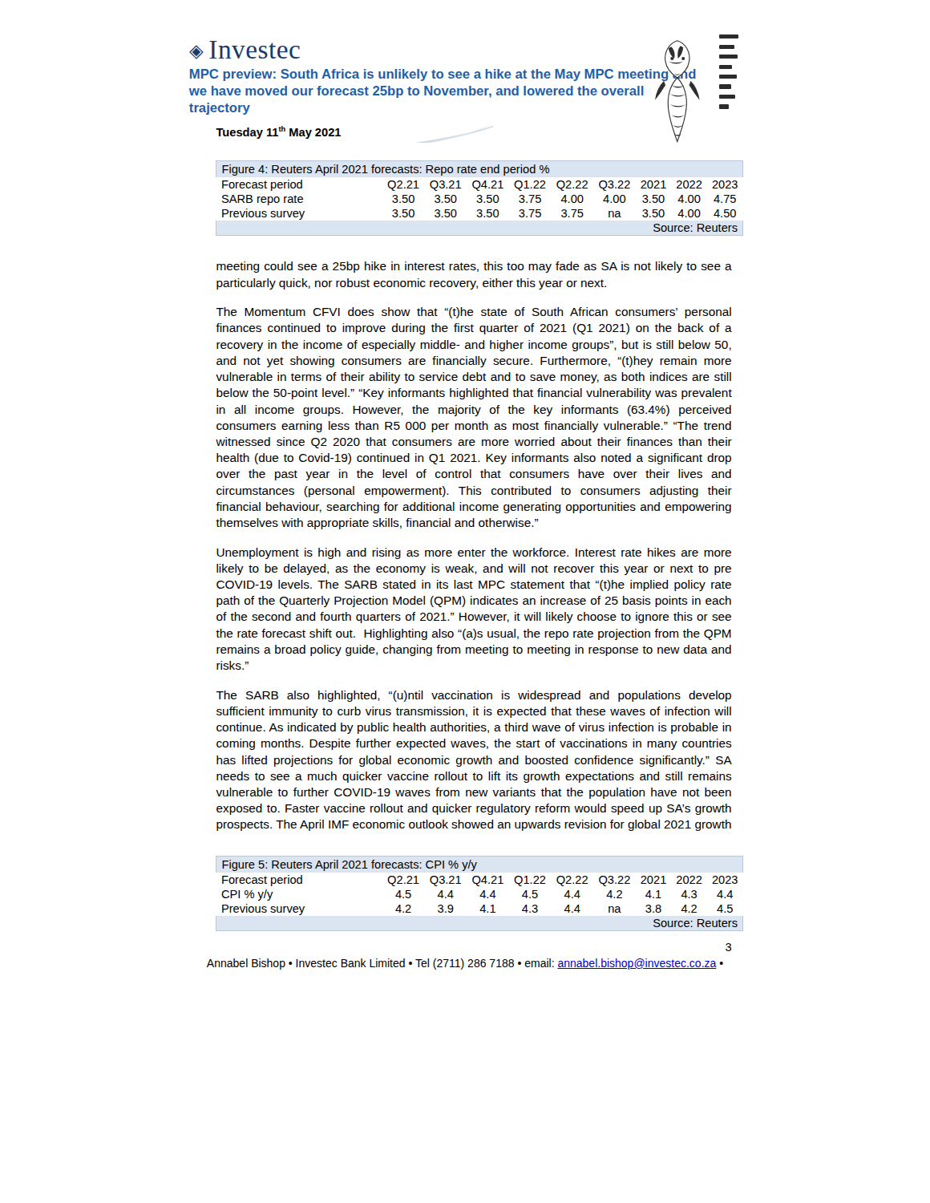◈Investec
MPC preview: South Africa is unlikely to see a hike at the May MPC meeting and we have moved our forecast 25bp to November, and lowered the overall trajectory
Tuesday 11th May 2021
Figure 4: Reuters April 2021 forecasts: Repo rate end period %
| Forecast period | Q2.21 | Q3.21 | Q4.21 | Q1.22 | Q2.22 | Q3.22 | 2021 | 2022 | 2023 |
| SARB repo rate | 3.50 | 3.50 | 3.50 | 3.75 | 4.00 | 4.00 | 3.50 | 4.00 | 4.75 |
| Previous survey | 3.50 | 3.50 | 3.50 | 3.75 | 3.75 | na | 3.50 | 4.00 | 4.50 |
| Source: Reuters |
meeting could see a 25bp hike in interest rates, this too may fade as SA is not likely to see a particularly quick, nor robust economic recovery, either this year or next.
The Momentum CFVI does show that “(t)he state of South African consumers’ personal finances continued to improve during the first quarter of 2021 (Q1 2021) on the back of a recovery in the income of especially middle- and higher income groups”, but is still below 50, and not yet showing consumers are financially secure. Furthermore, “(t)hey remain more vulnerable in terms of their ability to service debt and to save money, as both indices are still below the 50-point level.” “Key informants highlighted that financial vulnerability was prevalent in all income groups. However, the majority of the key informants (63.4%) perceived consumers earning less than R5 000 per month as most financially vulnerable.” “The trend witnessed since Q2 2020 that consumers are more worried about their finances than their health (due to Covid-19) continued in Q1 2021. Key informants also noted a significant drop over the past year in the level of control that consumers have over their lives and circumstances (personal empowerment). This contributed to consumers adjusting their financial behaviour, searching for additional income generating opportunities and empowering themselves with appropriate skills, financial and otherwise.”
Unemployment is high and rising as more enter the workforce. Interest rate hikes are more likely to be delayed, as the economy is weak, and will not recover this year or next to pre COVID-19 levels. The SARB stated in its last MPC statement that “(t)he implied policy rate path of the Quarterly Projection Model (QPM) indicates an increase of 25 basis points in each of the second and fourth quarters of 2021.” However, it will likely choose to ignore this or see the rate forecast shift out. Highlighting also “(a)s usual, the repo rate projection from the QPM remains a broad policy guide, changing from meeting to meeting in response to new data and risks.”
The SARB also highlighted, “(u)ntil vaccination is widespread and populations develop sufficient immunity to curb virus transmission, it is expected that these waves of infection will continue. As indicated by public health authorities, a third wave of virus infection is probable in coming months. Despite further expected waves, the start of vaccinations in many countries has lifted projections for global economic growth and boosted confidence significantly.” SA needs to see a much quicker vaccine rollout to lift its growth expectations and still remains vulnerable to further COVID-19 waves from new variants that the population have not been exposed to. Faster vaccine rollout and quicker regulatory reform would speed up SA’s growth prospects. The April IMF economic outlook showed an upwards revision for global 2021 growth
Figure 5: Reuters April 2021 forecasts: CPI % y/y
| Forecast period | Q2.21 | Q3.21 | Q4.21 | Q1.22 | Q2.22 | Q3.22 | 2021 | 2022 | 2023 |
| CPI % y/y | 4.5 | 4.4 | 4.4 | 4.5 | 4.4 | 4.2 | 4.1 | 4.3 | 4.4 |
| Previous survey | 4.2 | 3.9 | 4.1 | 4.3 | 4.4 | na | 3.8 | 4.2 | 4.5 |
| Source: Reuters |
3
Annabel Bishop • Investec Bank Limited • Tel (2711) 286 7188 • email: annabel.bishop@investec.co.za •